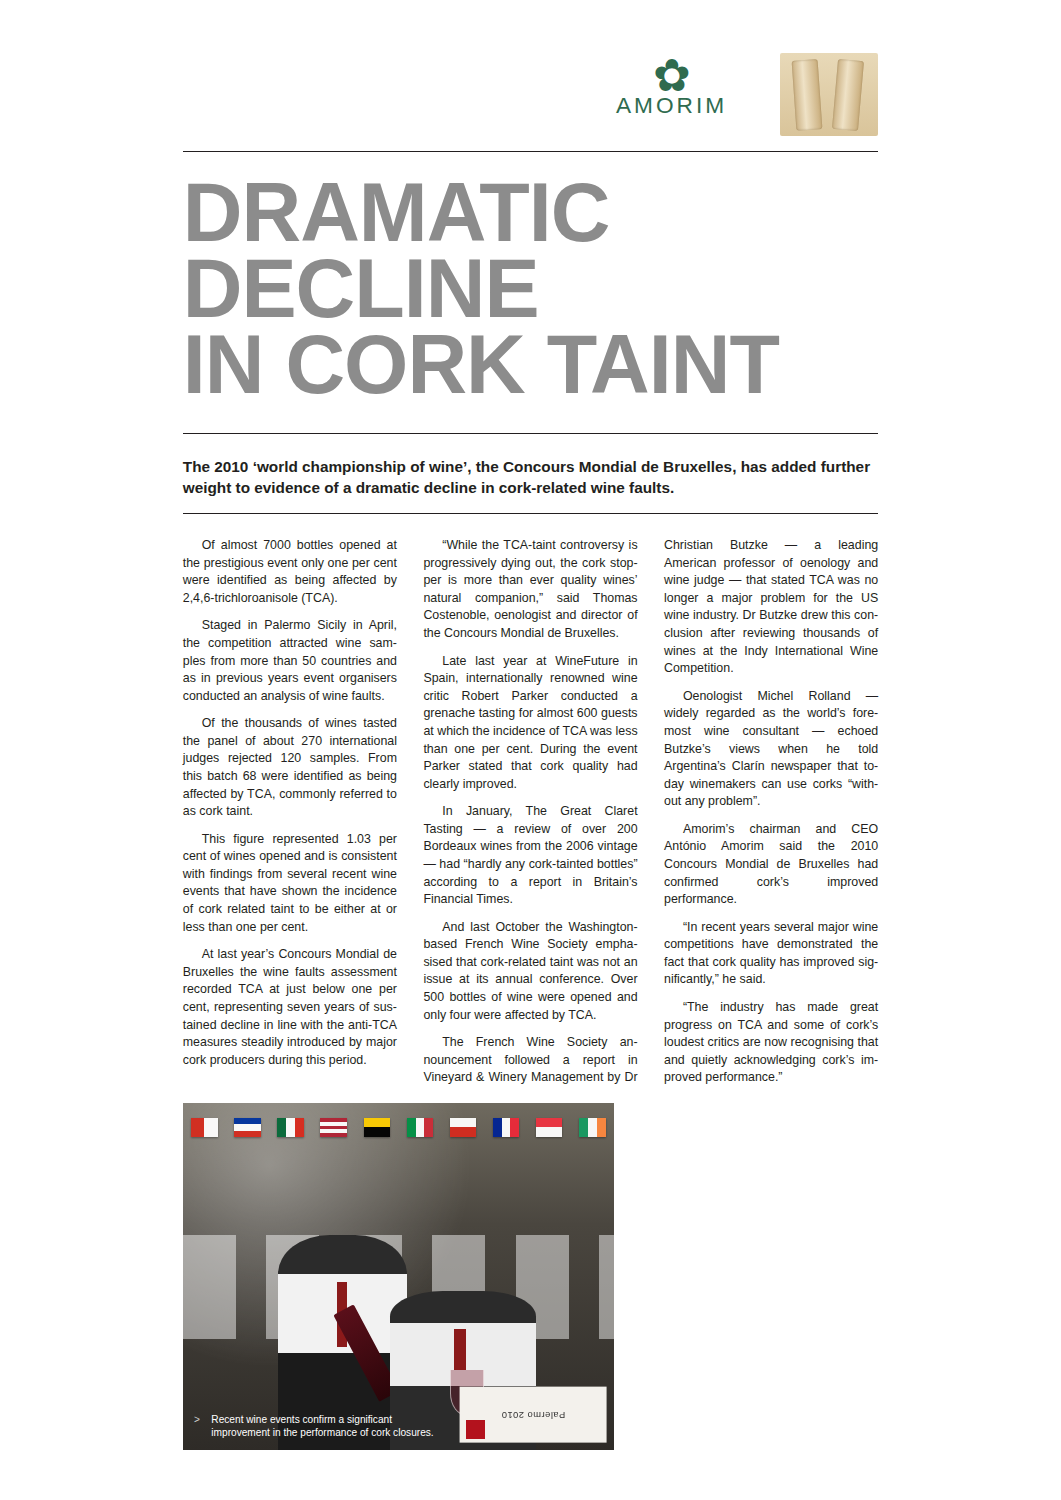✿ AMORIM
Dramatic decline
in cork taint
The 2010 ‘world championship of wine’, the Concours Mondial de Bruxelles, has added further weight to evidence of a dramatic decline in cork-related wine faults.
Of almost 7000 bottles opened at the prestigious event only one per cent were identified as being affected by 2,4,6-trichloroanisole (TCA).
Staged in Palermo Sicily in April, the competition attracted wine samples from more than 50 countries and as in previous years event organisers conducted an analysis of wine faults.
Of the thousands of wines tasted the panel of about 270 international judges rejected 120 samples. From this batch 68 were identified as being affected by TCA, commonly referred to as cork taint.
This figure represented 1.03 per cent of wines opened and is consistent with findings from several recent wine events that have shown the incidence of cork related taint to be either at or less than one per cent.
At last year’s Concours Mondial de Bruxelles the wine faults assessment recorded TCA at just below one per cent, representing seven years of sustained decline in line with the anti-TCA measures steadily introduced by major cork producers during this period.
“While the TCA-taint controversy is progressively dying out, the cork stopper is more than ever quality wines’ natural companion,” said Thomas Costenoble, oenologist and director of the Concours Mondial de Bruxelles.
Late last year at WineFuture in Spain, internationally renowned wine critic Robert Parker conducted a grenache tasting for almost 600 guests at which the incidence of TCA was less than one per cent. During the event Parker stated that cork quality had clearly improved.
In January, The Great Claret Tasting — a review of over 200 Bordeaux wines from the 2006 vintage — had “hardly any cork-tainted bottles” according to a report in Britain’s Financial Times.
And last October the Washington-based French Wine Society emphasised that cork-related taint was not an issue at its annual conference. Over 500 bottles of wine were opened and only four were affected by TCA.
The French Wine Society announcement followed a report in Vineyard & Winery Management by Dr Christian Butzke — a leading American professor of oenology and wine judge — that stated TCA was no longer a major problem for the US wine industry. Dr Butzke drew this conclusion after reviewing thousands of wines at the Indy International Wine Competition.
Oenologist Michel Rolland — widely regarded as the world’s foremost wine consultant — echoed Butzke’s views when he told Argentina’s Clarín newspaper that today winemakers can use corks “without any problem”.
Amorim’s chairman and CEO António Amorim said the 2010 Concours Mondial de Bruxelles had confirmed cork’s improved performance.
“In recent years several major wine competitions have demonstrated the fact that cork quality has improved significantly,” he said.
“The industry has made great progress on TCA and some of cork’s loudest critics are now recognising that and quietly acknowledging cork’s improved performance.”
Palermo 2010
> Recent wine events confirm a significant improvement in the performance of cork closures.